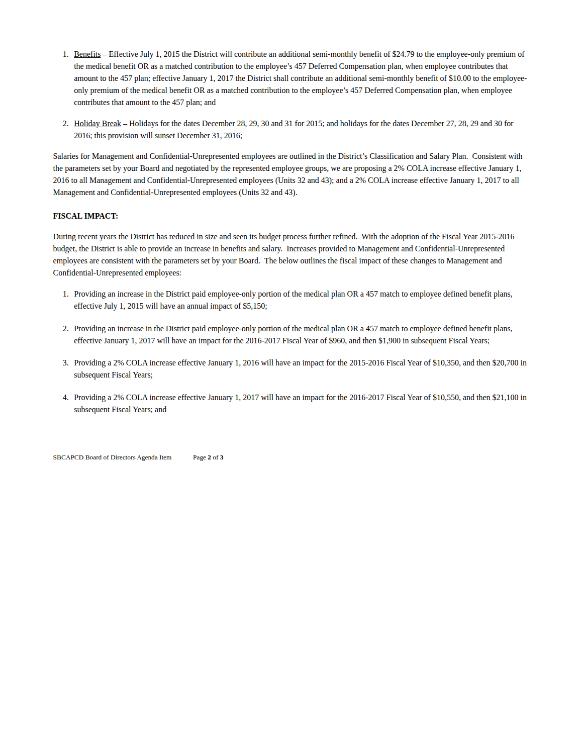Benefits – Effective July 1, 2015 the District will contribute an additional semi-monthly benefit of $24.79 to the employee-only premium of the medical benefit OR as a matched contribution to the employee’s 457 Deferred Compensation plan, when employee contributes that amount to the 457 plan; effective January 1, 2017 the District shall contribute an additional semi-monthly benefit of $10.00 to the employee-only premium of the medical benefit OR as a matched contribution to the employee’s 457 Deferred Compensation plan, when employee contributes that amount to the 457 plan; and
Holiday Break – Holidays for the dates December 28, 29, 30 and 31 for 2015; and holidays for the dates December 27, 28, 29 and 30 for 2016; this provision will sunset December 31, 2016;
Salaries for Management and Confidential-Unrepresented employees are outlined in the District’s Classification and Salary Plan. Consistent with the parameters set by your Board and negotiated by the represented employee groups, we are proposing a 2% COLA increase effective January 1, 2016 to all Management and Confidential-Unrepresented employees (Units 32 and 43); and a 2% COLA increase effective January 1, 2017 to all Management and Confidential-Unrepresented employees (Units 32 and 43).
FISCAL IMPACT:
During recent years the District has reduced in size and seen its budget process further refined. With the adoption of the Fiscal Year 2015-2016 budget, the District is able to provide an increase in benefits and salary. Increases provided to Management and Confidential-Unrepresented employees are consistent with the parameters set by your Board. The below outlines the fiscal impact of these changes to Management and Confidential-Unrepresented employees:
Providing an increase in the District paid employee-only portion of the medical plan OR a 457 match to employee defined benefit plans, effective July 1, 2015 will have an annual impact of $5,150;
Providing an increase in the District paid employee-only portion of the medical plan OR a 457 match to employee defined benefit plans, effective January 1, 2017 will have an impact for the 2016-2017 Fiscal Year of $960, and then $1,900 in subsequent Fiscal Years;
Providing a 2% COLA increase effective January 1, 2016 will have an impact for the 2015-2016 Fiscal Year of $10,350, and then $20,700 in subsequent Fiscal Years;
Providing a 2% COLA increase effective January 1, 2017 will have an impact for the 2016-2017 Fiscal Year of $10,550, and then $21,100 in subsequent Fiscal Years; and
SBCAPCD Board of Directors Agenda Item Page 2 of 3